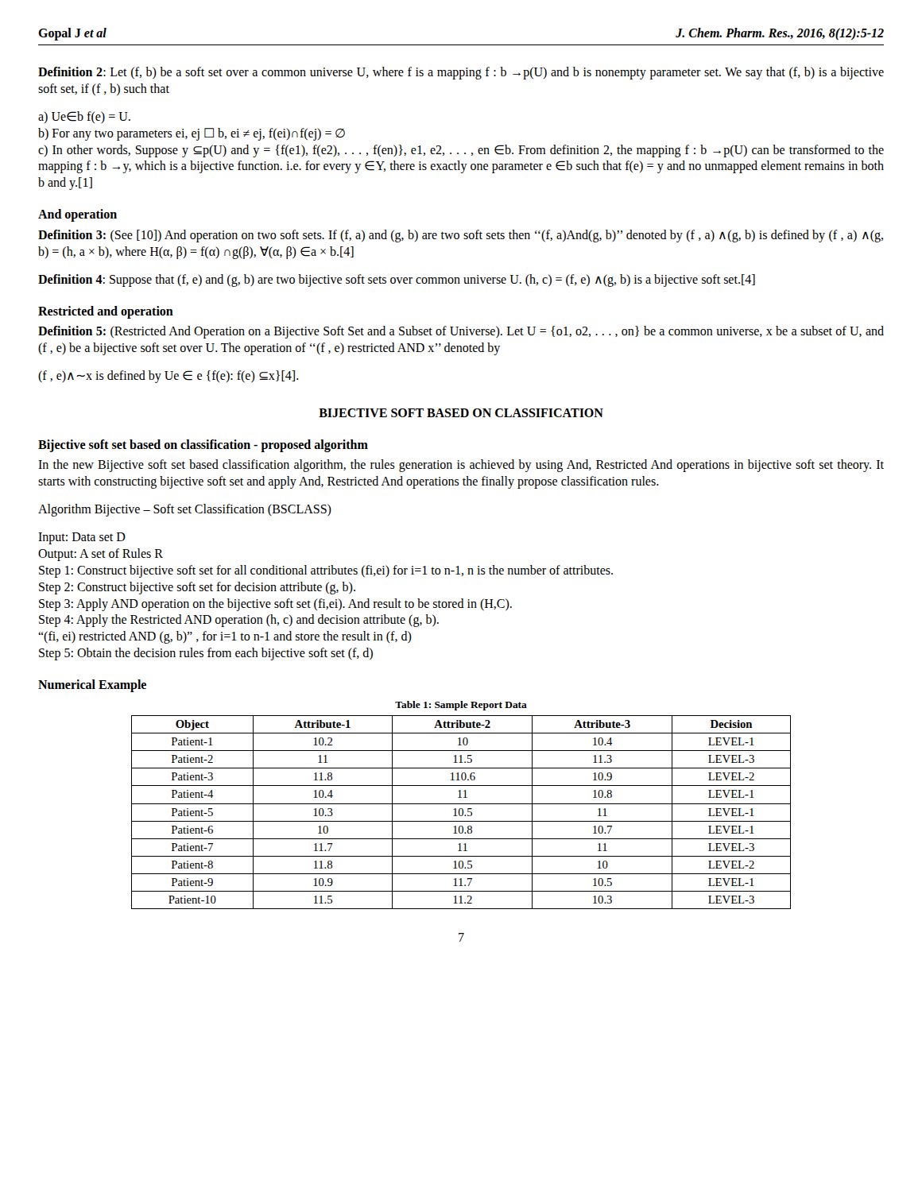Gopal J et al
J. Chem. Pharm. Res., 2016, 8(12):5-12
Definition 2: Let (f, b) be a soft set over a common universe U, where f is a mapping f : b →p(U) and b is nonempty parameter set. We say that (f, b) is a bijective soft set, if (f , b) such that
a) Ue∈b f(e) = U.
b) For any two parameters ei, ej ☐ b, ei ≠ ej, f(ei)∩f(ej) = ∅
c) In other words, Suppose y ⊆p(U) and y = {f(e1), f(e2), . . . , f(en)}, e1, e2, . . . , en ∈b. From definition 2, the mapping f : b →p(U) can be transformed to the mapping f : b →y, which is a bijective function. i.e. for every y ∈Y, there is exactly one parameter e ∈b such that f(e) = y and no unmapped element remains in both b and y.[1]
And operation
Definition 3: (See [10]) And operation on two soft sets. If (f, a) and (g, b) are two soft sets then ‘‘(f, a)And(g, b)’’ denoted by (f , a) ∧(g, b) is defined by (f , a) ∧(g, b) = (h, a × b), where H(α, β) = f(α) ∩g(β), ∀(α, β) ∈a × b.[4]
Definition 4: Suppose that (f, e) and (g, b) are two bijective soft sets over common universe U. (h, c) = (f, e) ∧(g, b) is a bijective soft set.[4]
Restricted and operation
Definition 5: (Restricted And Operation on a Bijective Soft Set and a Subset of Universe). Let U = {o1, o2, . . . , on} be a common universe, x be a subset of U, and (f , e) be a bijective soft set over U. The operation of ‘‘(f , e) restricted AND x’’ denoted by
(f , e)∧∼x is defined by Ue ∈ e {f(e): f(e) ⊆x}[4].
BIJECTIVE SOFT BASED ON CLASSIFICATION
Bijective soft set based on classification - proposed algorithm
In the new Bijective soft set based classification algorithm, the rules generation is achieved by using And, Restricted And operations in bijective soft set theory. It starts with constructing bijective soft set and apply And, Restricted And operations the finally propose classification rules.
Algorithm Bijective – Soft set Classification (BSCLASS)
Input: Data set D
Output: A set of Rules R
Step 1: Construct bijective soft set for all conditional attributes (fi,ei) for i=1 to n-1, n is the number of attributes.
Step 2: Construct bijective soft set for decision attribute (g, b).
Step 3: Apply AND operation on the bijective soft set (fi,ei). And result to be stored in (H,C).
Step 4: Apply the Restricted AND operation (h, c) and decision attribute (g, b).
“(fi, ei) restricted AND (g, b)” , for i=1 to n-1 and store the result in (f, d)
Step 5: Obtain the decision rules from each bijective soft set (f, d)
Numerical Example
Table 1: Sample Report Data
| Object | Attribute-1 | Attribute-2 | Attribute-3 | Decision |
| --- | --- | --- | --- | --- |
| Patient-1 | 10.2 | 10 | 10.4 | LEVEL-1 |
| Patient-2 | 11 | 11.5 | 11.3 | LEVEL-3 |
| Patient-3 | 11.8 | 110.6 | 10.9 | LEVEL-2 |
| Patient-4 | 10.4 | 11 | 10.8 | LEVEL-1 |
| Patient-5 | 10.3 | 10.5 | 11 | LEVEL-1 |
| Patient-6 | 10 | 10.8 | 10.7 | LEVEL-1 |
| Patient-7 | 11.7 | 11 | 11 | LEVEL-3 |
| Patient-8 | 11.8 | 10.5 | 10 | LEVEL-2 |
| Patient-9 | 10.9 | 11.7 | 10.5 | LEVEL-1 |
| Patient-10 | 11.5 | 11.2 | 10.3 | LEVEL-3 |
7